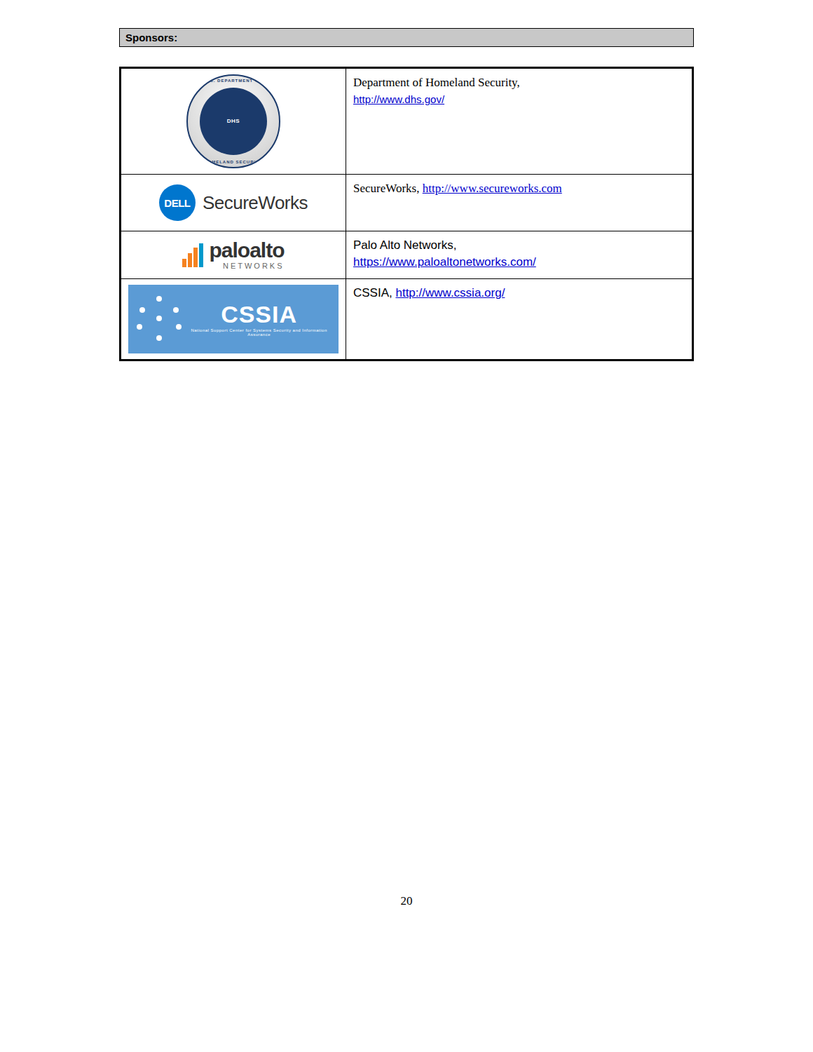Sponsors:
| U.S. DEPARTMENT OF DHS HOMELAND SECURITY | Department of Homeland Security, http://www.dhs.gov/ |
| DELL SecureWorks | SecureWorks, http://www.secureworks.com |
| paloalto NETWORKS | Palo Alto Networks, https://www.paloaltonetworks.com/ |
| CSSIA National Support Center for Systems Security and Information Assurance | CSSIA, http://www.cssia.org/ |
20